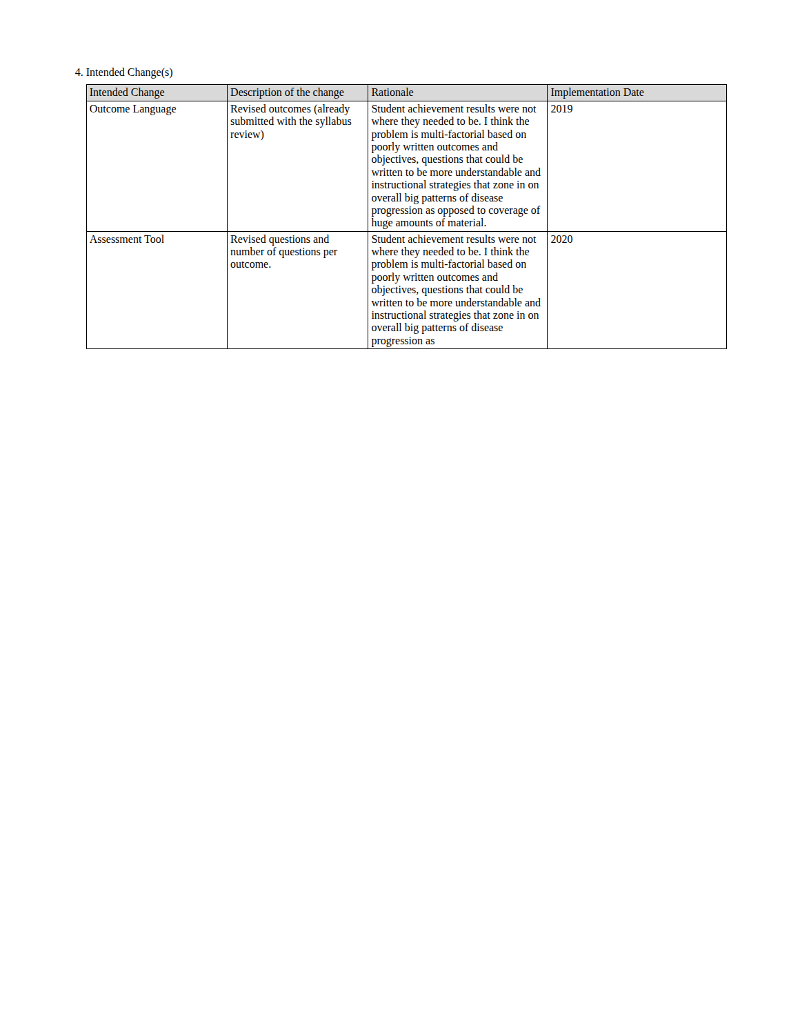Intended Change(s)
| Intended Change | Description of the change | Rationale | Implementation Date |
| --- | --- | --- | --- |
| Outcome Language | Revised outcomes (already submitted with the syllabus review) | Student achievement results were not where they needed to be. I think the problem is multi-factorial based on poorly written outcomes and objectives, questions that could be written to be more understandable and instructional strategies that zone in on overall big patterns of disease progression as opposed to coverage of huge amounts of material. | 2019 |
| Assessment Tool | Revised questions and number of questions per outcome. | Student achievement results were not where they needed to be. I think the problem is multi-factorial based on poorly written outcomes and objectives, questions that could be written to be more understandable and instructional strategies that zone in on overall big patterns of disease progression as | 2020 |